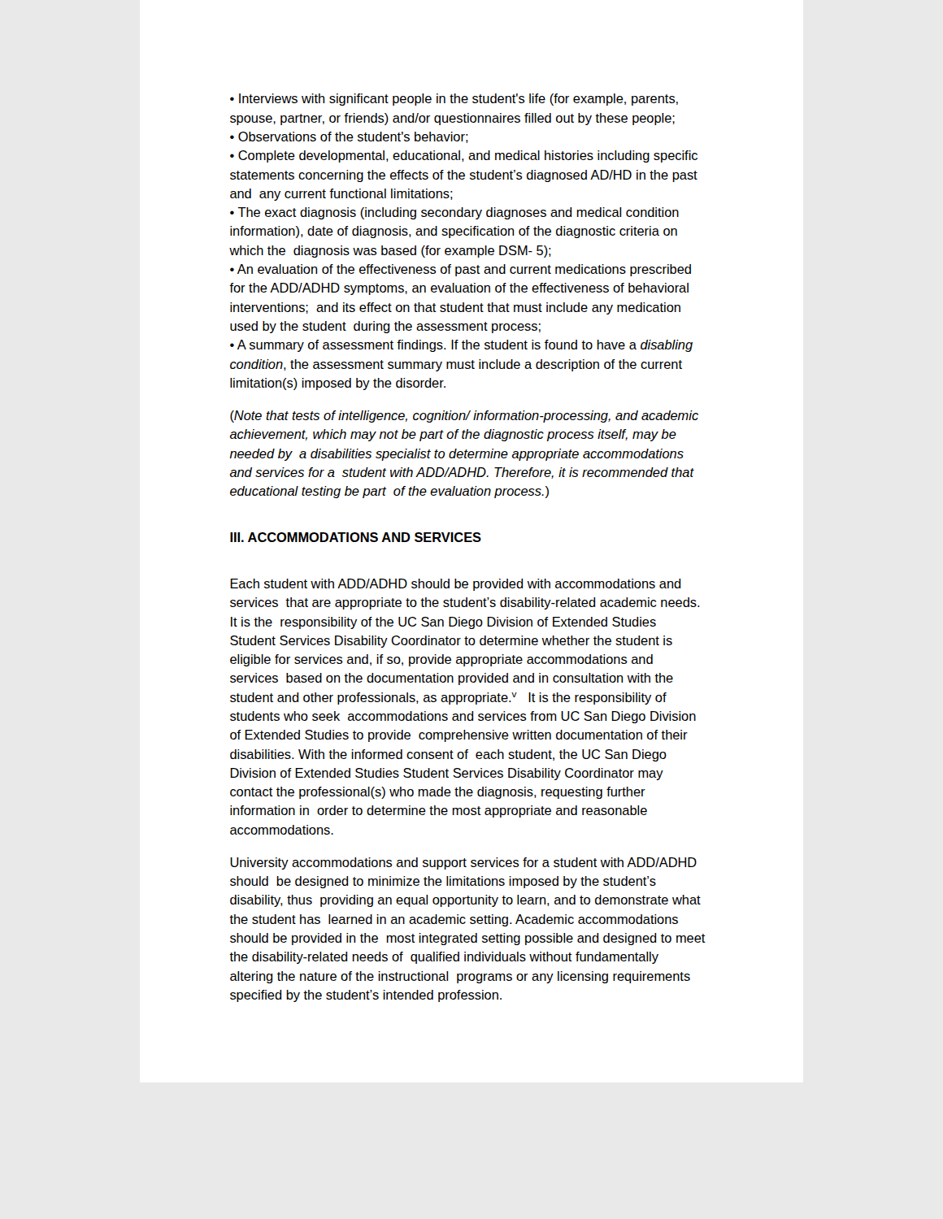• Interviews with significant people in the student's life (for example, parents, spouse, partner, or friends) and/or questionnaires filled out by these people;
• Observations of the student's behavior;
• Complete developmental, educational, and medical histories including specific statements concerning the effects of the student’s diagnosed AD/HD in the past and any current functional limitations;
• The exact diagnosis (including secondary diagnoses and medical condition information), date of diagnosis, and specification of the diagnostic criteria on which the diagnosis was based (for example DSM- 5);
• An evaluation of the effectiveness of past and current medications prescribed for the ADD/ADHD symptoms, an evaluation of the effectiveness of behavioral interventions; and its effect on that student that must include any medication used by the student during the assessment process;
• A summary of assessment findings. If the student is found to have a disabling condition, the assessment summary must include a description of the current limitation(s) imposed by the disorder.
(Note that tests of intelligence, cognition/ information-processing, and academic achievement, which may not be part of the diagnostic process itself, may be needed by a disabilities specialist to determine appropriate accommodations and services for a student with ADD/ADHD. Therefore, it is recommended that educational testing be part of the evaluation process.)
III. ACCOMMODATIONS AND SERVICES
Each student with ADD/ADHD should be provided with accommodations and services that are appropriate to the student’s disability-related academic needs. It is the responsibility of the UC San Diego Division of Extended Studies Student Services Disability Coordinator to determine whether the student is eligible for services and, if so, provide appropriate accommodations and services based on the documentation provided and in consultation with the student and other professionals, as appropriate.v It is the responsibility of students who seek accommodations and services from UC San Diego Division of Extended Studies to provide comprehensive written documentation of their disabilities. With the informed consent of each student, the UC San Diego Division of Extended Studies Student Services Disability Coordinator may contact the professional(s) who made the diagnosis, requesting further information in order to determine the most appropriate and reasonable accommodations.
University accommodations and support services for a student with ADD/ADHD should be designed to minimize the limitations imposed by the student’s disability, thus providing an equal opportunity to learn, and to demonstrate what the student has learned in an academic setting. Academic accommodations should be provided in the most integrated setting possible and designed to meet the disability-related needs of qualified individuals without fundamentally altering the nature of the instructional programs or any licensing requirements specified by the student’s intended profession.